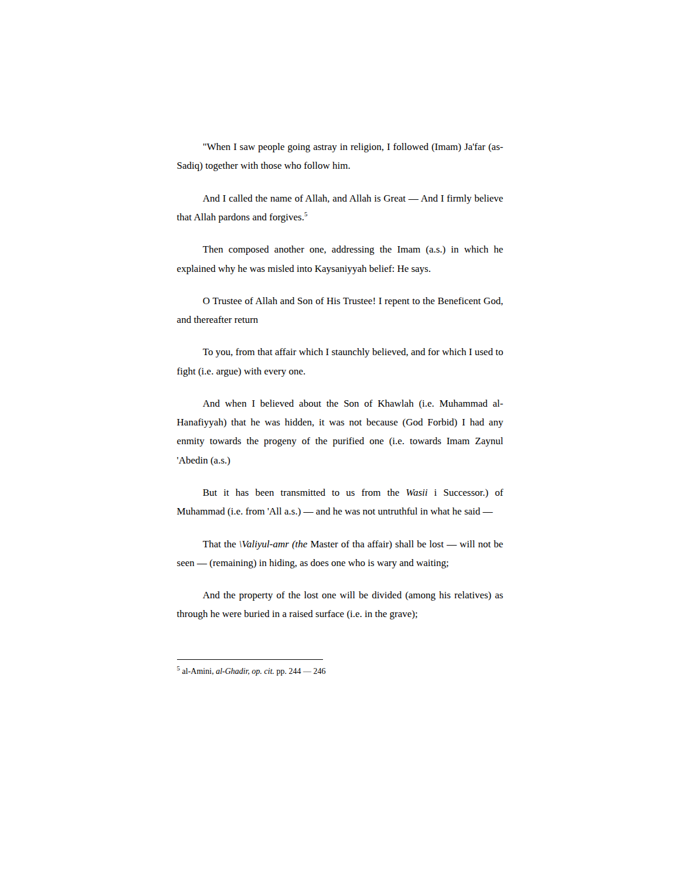"When I saw people going astray in religion, I followed (Imam) Ja'far (as-Sadiq) together with those who follow him.
And I called the name of Allah, and Allah is Great — And I firmly believe that Allah pardons and forgives.5
Then composed another one, addressing the Imam (a.s.) in which he explained why he was misled into Kaysaniyyah belief: He says.
O Trustee of Allah and Son of His Trustee! I repent to the Beneficent God, and thereafter return
To you, from that affair which I staunchly believed, and for which I used to fight (i.e. argue) with every one.
And when I believed about the Son of Khawlah (i.e. Muhammad al-Hanafiyyah) that he was hidden, it was not because (God Forbid) I had any enmity towards the progeny of the purified one (i.e. towards Imam Zaynul 'Abedin (a.s.)
But it has been transmitted to us from the Wasii i Successor.) of Muhammad (i.e. from 'All a.s.) — and he was not untruthful in what he said —
That the \Valiyul-amr (the Master of tha affair) shall be lost — will not be seen — (remaining) in hiding, as does one who is wary and waiting;
And the property of the lost one will be divided (among his relatives) as through he were buried in a raised surface (i.e. in the grave);
5 al-Amini, al-Ghadir, op. cit. pp. 244 — 246